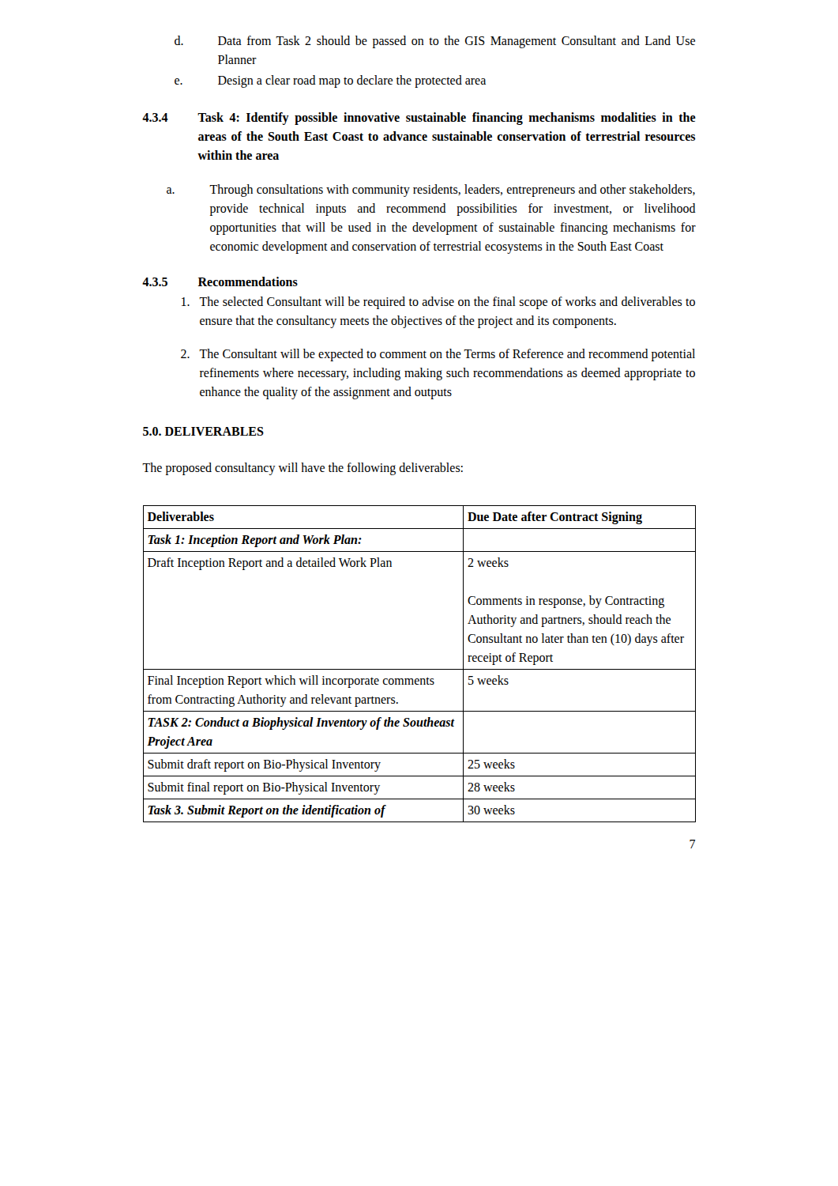d. Data from Task 2 should be passed on to the GIS Management Consultant and Land Use Planner
e. Design a clear road map to declare the protected area
4.3.4 Task 4: Identify possible innovative sustainable financing mechanisms modalities in the areas of the South East Coast to advance sustainable conservation of terrestrial resources within the area
a. Through consultations with community residents, leaders, entrepreneurs and other stakeholders, provide technical inputs and recommend possibilities for investment, or livelihood opportunities that will be used in the development of sustainable financing mechanisms for economic development and conservation of terrestrial ecosystems in the South East Coast
4.3.5 Recommendations
1. The selected Consultant will be required to advise on the final scope of works and deliverables to ensure that the consultancy meets the objectives of the project and its components.
2. The Consultant will be expected to comment on the Terms of Reference and recommend potential refinements where necessary, including making such recommendations as deemed appropriate to enhance the quality of the assignment and outputs
5.0. DELIVERABLES
The proposed consultancy will have the following deliverables:
| Deliverables | Due Date after Contract Signing |
| --- | --- |
| Task 1 : Inception Report and Work Plan: | |
| Draft Inception Report and a detailed Work Plan | 2 weeks Comments in response, by Contracting Authority and partners, should reach the Consultant no later than ten (10) days after receipt of Report |
| Final Inception Report which will incorporate comments from Contracting Authority and relevant partners. | 5 weeks |
| TASK 2: Conduct a Biophysical Inventory of the Southeast Project Area | |
| Submit draft report on Bio-Physical Inventory | 25 weeks |
| Submit final report on Bio-Physical Inventory | 28 weeks |
| Task 3. Submit Report on the identification of | 30 weeks |
7